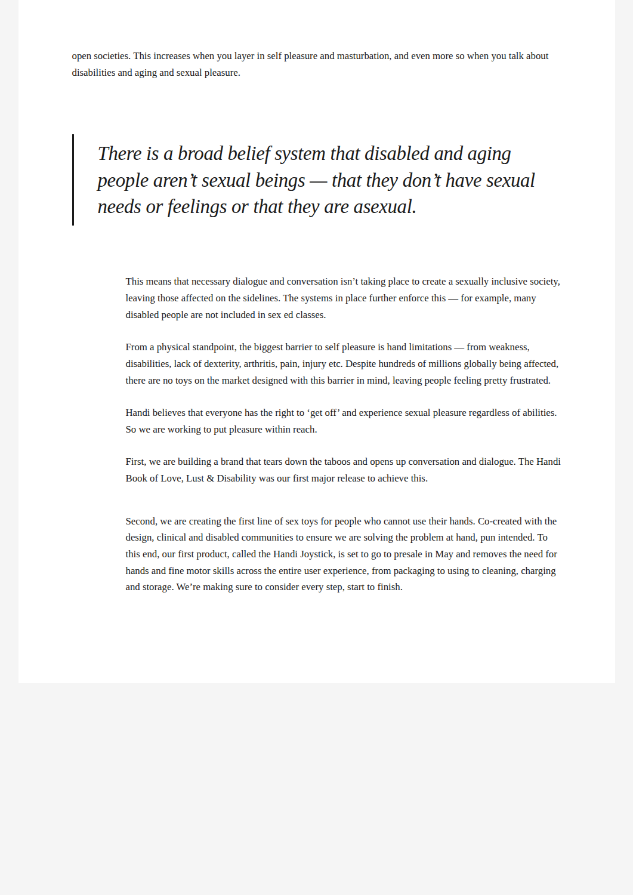open societies. This increases when you layer in self pleasure and masturbation, and even more so when you talk about disabilities and aging and sexual pleasure.
There is a broad belief system that disabled and aging people aren’t sexual beings — that they don’t have sexual needs or feelings or that they are asexual.
This means that necessary dialogue and conversation isn’t taking place to create a sexually inclusive society, leaving those affected on the sidelines. The systems in place further enforce this — for example, many disabled people are not included in sex ed classes.
From a physical standpoint, the biggest barrier to self pleasure is hand limitations — from weakness, disabilities, lack of dexterity, arthritis, pain, injury etc. Despite hundreds of millions globally being affected, there are no toys on the market designed with this barrier in mind, leaving people feeling pretty frustrated.
Handi believes that everyone has the right to ‘get off’ and experience sexual pleasure regardless of abilities. So we are working to put pleasure within reach.
First, we are building a brand that tears down the taboos and opens up conversation and dialogue. The Handi Book of Love, Lust & Disability was our first major release to achieve this.
Second, we are creating the first line of sex toys for people who cannot use their hands. Co-created with the design, clinical and disabled communities to ensure we are solving the problem at hand, pun intended. To this end, our first product, called the Handi Joystick, is set to go to presale in May and removes the need for hands and fine motor skills across the entire user experience, from packaging to using to cleaning, charging and storage. We’re making sure to consider every step, start to finish.